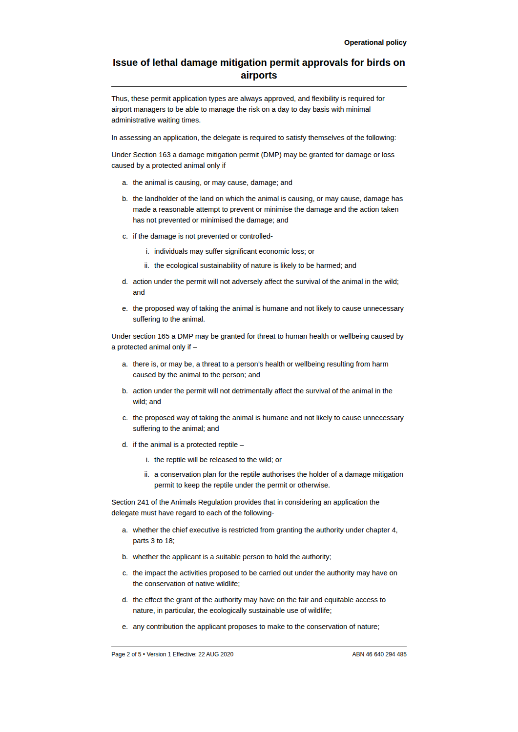Operational policy
Issue of lethal damage mitigation permit approvals for birds on airports
Thus, these permit application types are always approved, and flexibility is required for airport managers to be able to manage the risk on a day to day basis with minimal administrative waiting times.
In assessing an application, the delegate is required to satisfy themselves of the following:
Under Section 163 a damage mitigation permit (DMP) may be granted for damage or loss caused by a protected animal only if
the animal is causing, or may cause, damage; and
the landholder of the land on which the animal is causing, or may cause, damage has made a reasonable attempt to prevent or minimise the damage and the action taken has not prevented or minimised the damage; and
if the damage is not prevented or controlled-
individuals may suffer significant economic loss; or
the ecological sustainability of nature is likely to be harmed; and
action under the permit will not adversely affect the survival of the animal in the wild; and
the proposed way of taking the animal is humane and not likely to cause unnecessary suffering to the animal.
Under section 165 a DMP may be granted for threat to human health or wellbeing caused by a protected animal only if –
there is, or may be, a threat to a person’s health or wellbeing resulting from harm caused by the animal to the person; and
action under the permit will not detrimentally affect the survival of the animal in the wild; and
the proposed way of taking the animal is humane and not likely to cause unnecessary suffering to the animal; and
if the animal is a protected reptile –
the reptile will be released to the wild; or
a conservation plan for the reptile authorises the holder of a damage mitigation permit to keep the reptile under the permit or otherwise.
Section 241 of the Animals Regulation provides that in considering an application the delegate must have regard to each of the following-
whether the chief executive is restricted from granting the authority under chapter 4, parts 3 to 18;
whether the applicant is a suitable person to hold the authority;
the impact the activities proposed to be carried out under the authority may have on the conservation of native wildlife;
the effect the grant of the authority may have on the fair and equitable access to nature, in particular, the ecologically sustainable use of wildlife;
any contribution the applicant proposes to make to the conservation of nature;
Page 2 of 5 • Version 1 Effective: 22 AUG 2020 ABN 46 640 294 485